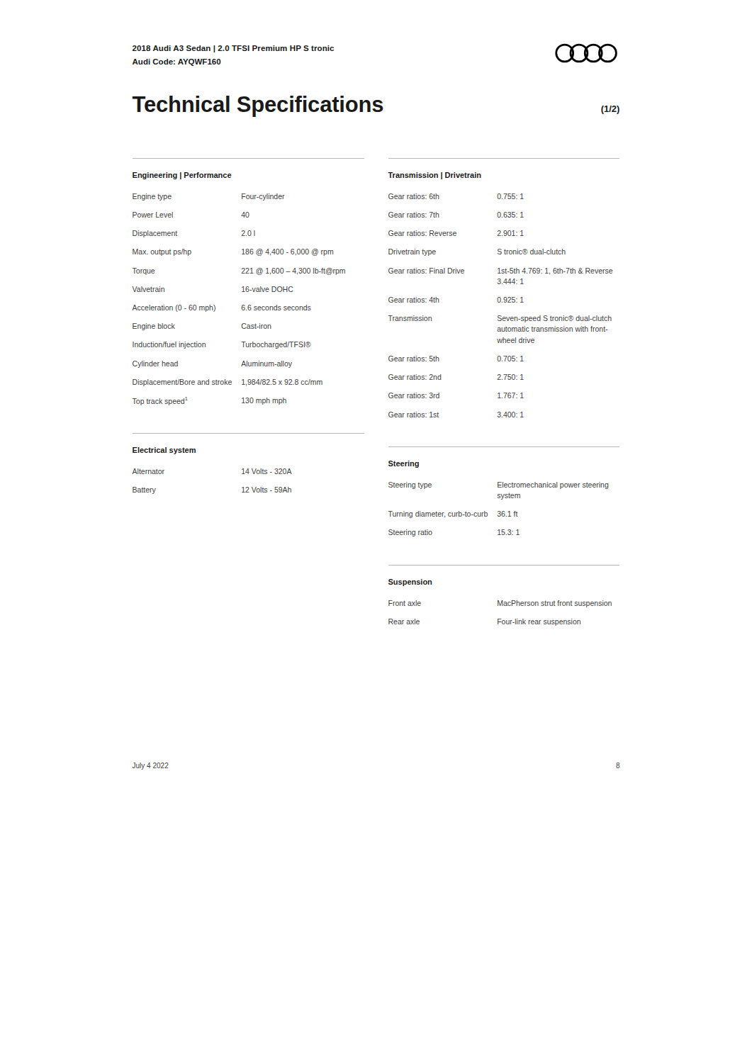2018 Audi A3 Sedan | 2.0 TFSI Premium HP S tronic
Audi Code: AYQWF160
Technical Specifications
(1/2)
Engineering | Performance
| Engine type | Four-cylinder |
| Power Level | 40 |
| Displacement | 2.0 l |
| Max. output ps/hp | 186 @ 4,400 - 6,000 @ rpm |
| Torque | 221 @ 1,600 – 4,300 lb-ft@rpm |
| Valvetrain | 16-valve DOHC |
| Acceleration (0 - 60 mph) | 6.6 seconds seconds |
| Engine block | Cast-iron |
| Induction/fuel injection | Turbocharged/TFSI® |
| Cylinder head | Aluminum-alloy |
| Displacement/Bore and stroke | 1,984/82.5 x 92.8 cc/mm |
| Top track speed 1 | 130 mph mph |
Electrical system
| Alternator | 14 Volts - 320A |
| Battery | 12 Volts - 59Ah |
Transmission | Drivetrain
| Gear ratios: 6th | 0.755: 1 |
| Gear ratios: 7th | 0.635: 1 |
| Gear ratios: Reverse | 2.901: 1 |
| Drivetrain type | S tronic® dual-clutch |
| Gear ratios: Final Drive | 1st-5th 4.769: 1, 6th-7th & Reverse 3.444: 1 |
| Gear ratios: 4th | 0.925: 1 |
| Transmission | Seven-speed S tronic® dual-clutch automatic transmission with front-wheel drive |
| Gear ratios: 5th | 0.705: 1 |
| Gear ratios: 2nd | 2.750: 1 |
| Gear ratios: 3rd | 1.767: 1 |
| Gear ratios: 1st | 3.400: 1 |
Steering
| Steering type | Electromechanical power steering system |
| Turning diameter, curb-to-curb | 36.1 ft |
| Steering ratio | 15.3: 1 |
Suspension
| Front axle | MacPherson strut front suspension |
| Rear axle | Four-link rear suspension |
July 4 2022
8